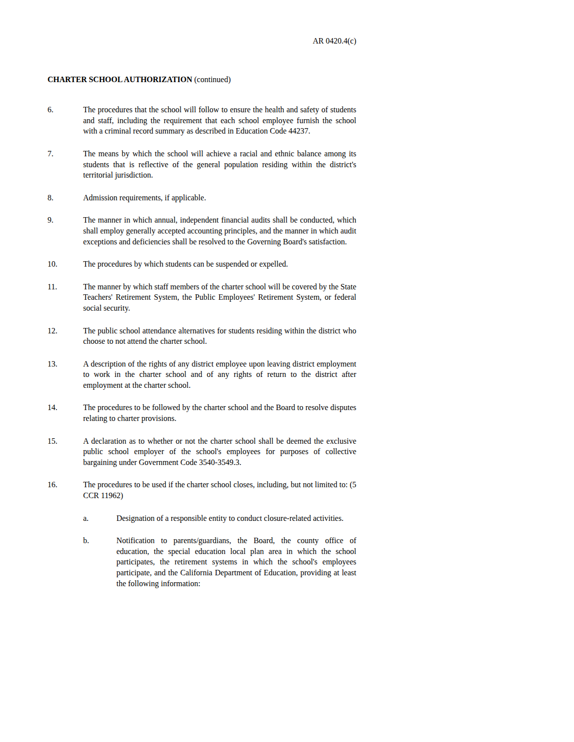AR 0420.4(c)
Charter School Authorization (continued)
6. The procedures that the school will follow to ensure the health and safety of students and staff, including the requirement that each school employee furnish the school with a criminal record summary as described in Education Code 44237.
7. The means by which the school will achieve a racial and ethnic balance among its students that is reflective of the general population residing within the district's territorial jurisdiction.
8. Admission requirements, if applicable.
9. The manner in which annual, independent financial audits shall be conducted, which shall employ generally accepted accounting principles, and the manner in which audit exceptions and deficiencies shall be resolved to the Governing Board's satisfaction.
10. The procedures by which students can be suspended or expelled.
11. The manner by which staff members of the charter school will be covered by the State Teachers' Retirement System, the Public Employees' Retirement System, or federal social security.
12. The public school attendance alternatives for students residing within the district who choose to not attend the charter school.
13. A description of the rights of any district employee upon leaving district employment to work in the charter school and of any rights of return to the district after employment at the charter school.
14. The procedures to be followed by the charter school and the Board to resolve disputes relating to charter provisions.
15. A declaration as to whether or not the charter school shall be deemed the exclusive public school employer of the school's employees for purposes of collective bargaining under Government Code 3540-3549.3.
16. The procedures to be used if the charter school closes, including, but not limited to: (5 CCR 11962)
a. Designation of a responsible entity to conduct closure-related activities.
b. Notification to parents/guardians, the Board, the county office of education, the special education local plan area in which the school participates, the retirement systems in which the school's employees participate, and the California Department of Education, providing at least the following information: